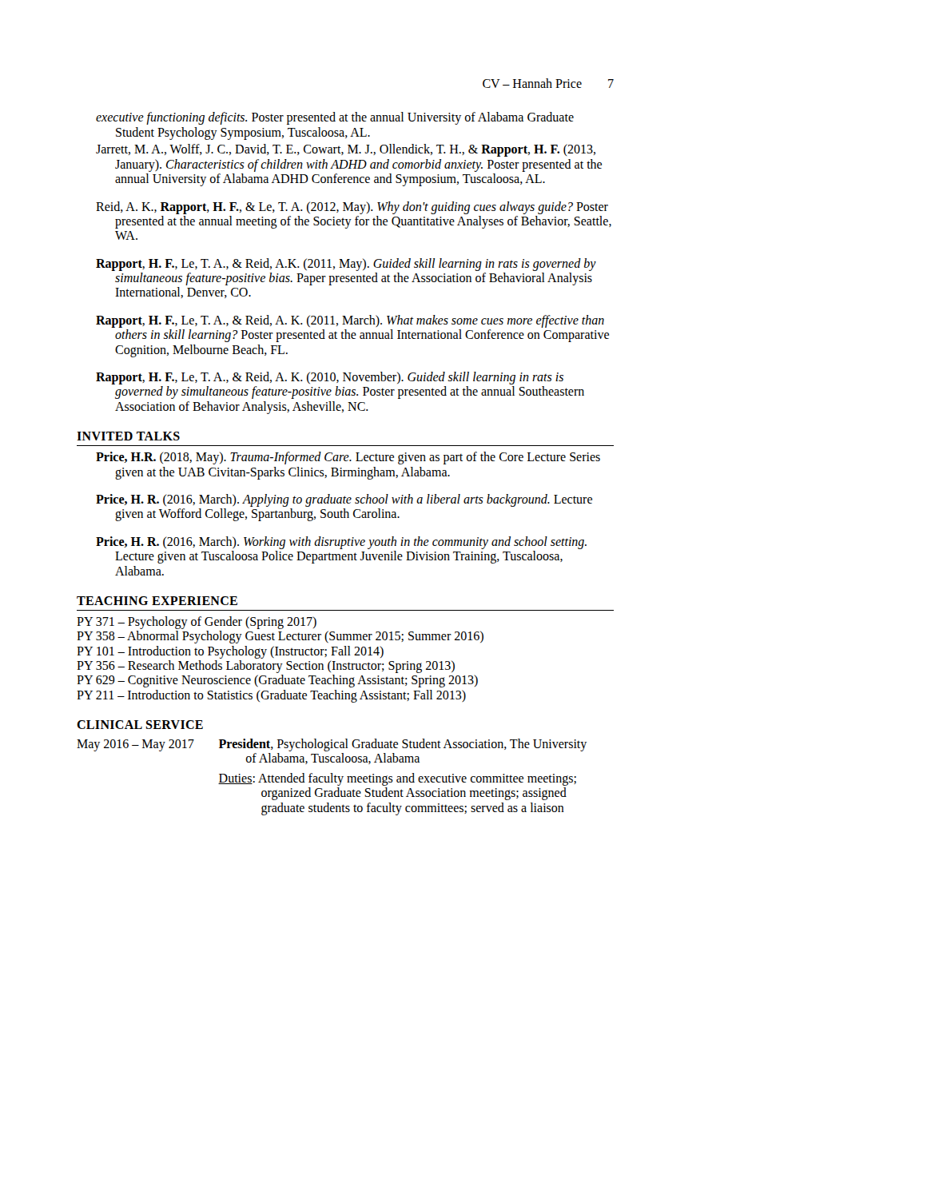CV – Hannah Price7
executive functioning deficits. Poster presented at the annual University of Alabama Graduate Student Psychology Symposium, Tuscaloosa, AL.
Jarrett, M. A., Wolff, J. C., David, T. E., Cowart, M. J., Ollendick, T. H., & Rapport, H. F. (2013, January). Characteristics of children with ADHD and comorbid anxiety. Poster presented at the annual University of Alabama ADHD Conference and Symposium, Tuscaloosa, AL.
Reid, A. K., Rapport, H. F., & Le, T. A. (2012, May). Why don't guiding cues always guide? Poster presented at the annual meeting of the Society for the Quantitative Analyses of Behavior, Seattle, WA.
Rapport, H. F., Le, T. A., & Reid, A.K. (2011, May). Guided skill learning in rats is governed by simultaneous feature-positive bias. Paper presented at the Association of Behavioral Analysis International, Denver, CO.
Rapport, H. F., Le, T. A., & Reid, A. K. (2011, March). What makes some cues more effective than others in skill learning? Poster presented at the annual International Conference on Comparative Cognition, Melbourne Beach, FL.
Rapport, H. F., Le, T. A., & Reid, A. K. (2010, November). Guided skill learning in rats is governed by simultaneous feature-positive bias. Poster presented at the annual Southeastern Association of Behavior Analysis, Asheville, NC.
Invited Talks
Price, H.R. (2018, May). Trauma-Informed Care. Lecture given as part of the Core Lecture Series given at the UAB Civitan-Sparks Clinics, Birmingham, Alabama.
Price, H. R. (2016, March). Applying to graduate school with a liberal arts background. Lecture given at Wofford College, Spartanburg, South Carolina.
Price, H. R. (2016, March). Working with disruptive youth in the community and school setting. Lecture given at Tuscaloosa Police Department Juvenile Division Training, Tuscaloosa, Alabama.
Teaching Experience
PY 371 – Psychology of Gender (Spring 2017)
PY 358 – Abnormal Psychology Guest Lecturer (Summer 2015; Summer 2016)
PY 101 – Introduction to Psychology (Instructor; Fall 2014)
PY 356 – Research Methods Laboratory Section (Instructor; Spring 2013)
PY 629 – Cognitive Neuroscience (Graduate Teaching Assistant; Spring 2013)
PY 211 – Introduction to Statistics (Graduate Teaching Assistant; Fall 2013)
Clinical Service
| May 2016 – May 2017 | President , Psychological Graduate Student Association, The University of Alabama, Tuscaloosa, Alabama Duties : Attended faculty meetings and executive committee meetings; organized Graduate Student Association meetings; assigned graduate students to faculty committees; served as a liaison |